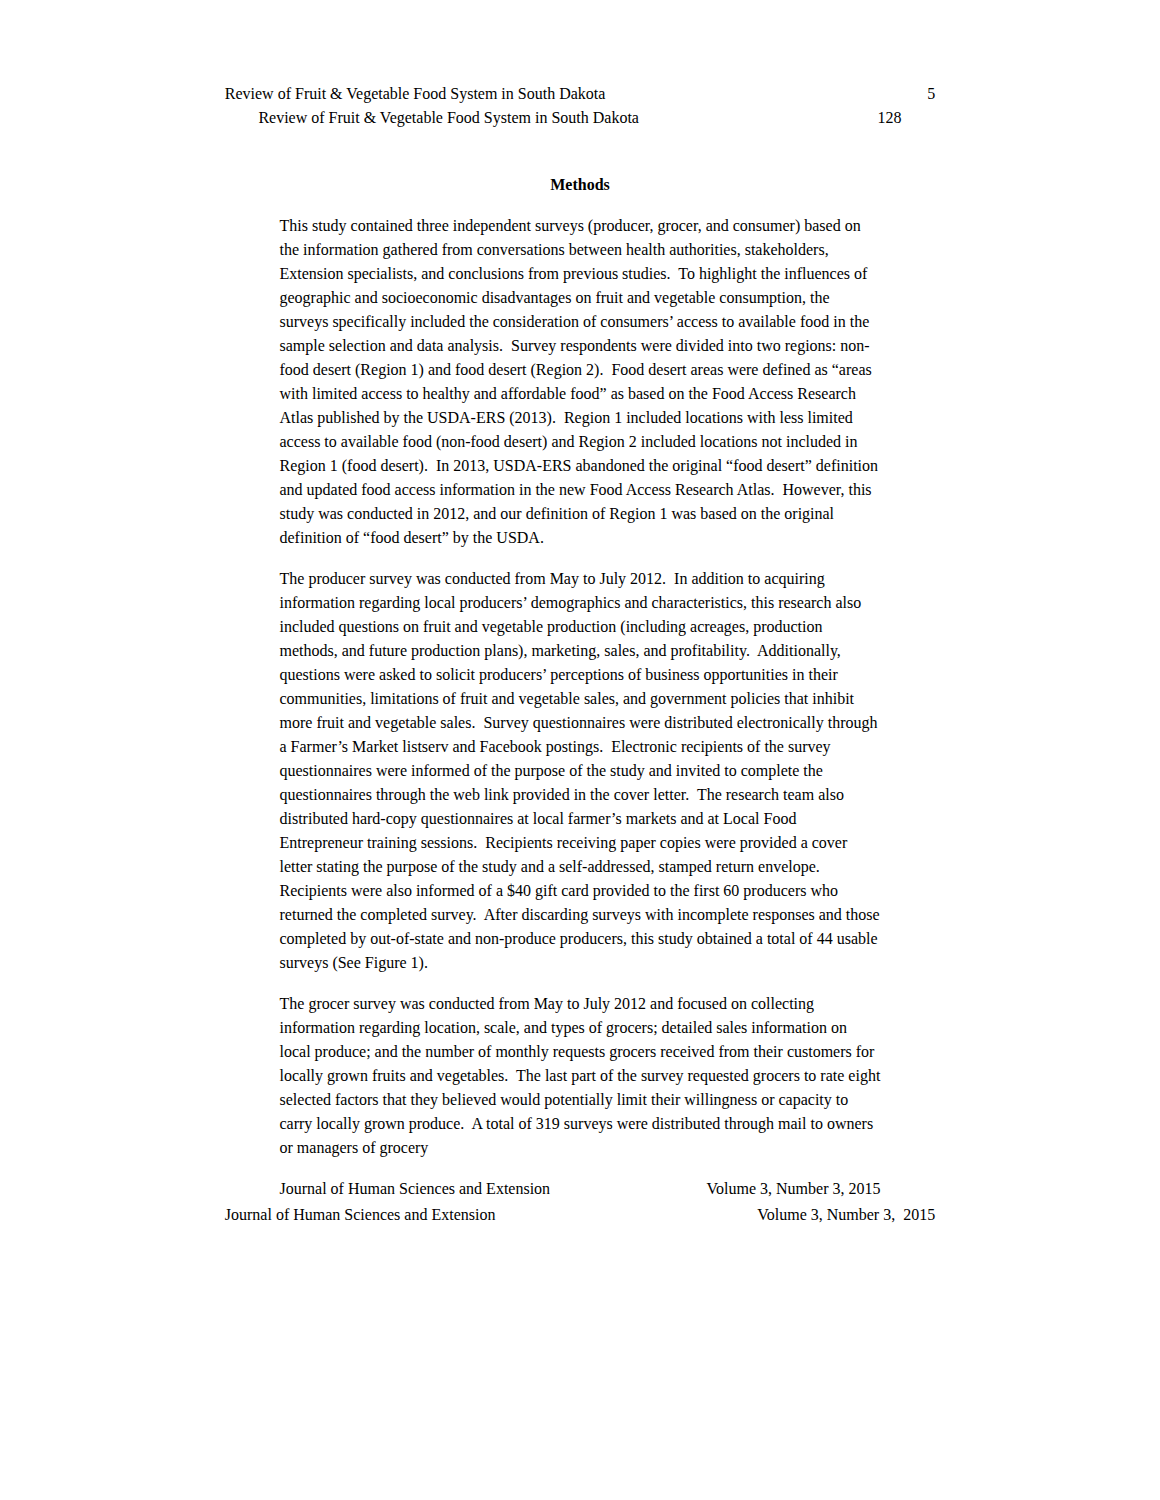Review of Fruit & Vegetable Food System in South Dakota 5
Review of Fruit & Vegetable Food System in South Dakota 128
Methods
This study contained three independent surveys (producer, grocer, and consumer) based on the information gathered from conversations between health authorities, stakeholders, Extension specialists, and conclusions from previous studies. To highlight the influences of geographic and socioeconomic disadvantages on fruit and vegetable consumption, the surveys specifically included the consideration of consumers’ access to available food in the sample selection and data analysis. Survey respondents were divided into two regions: non-food desert (Region 1) and food desert (Region 2). Food desert areas were defined as “areas with limited access to healthy and affordable food” as based on the Food Access Research Atlas published by the USDA-ERS (2013). Region 1 included locations with less limited access to available food (non-food desert) and Region 2 included locations not included in Region 1 (food desert). In 2013, USDA-ERS abandoned the original “food desert” definition and updated food access information in the new Food Access Research Atlas. However, this study was conducted in 2012, and our definition of Region 1 was based on the original definition of “food desert” by the USDA.
The producer survey was conducted from May to July 2012. In addition to acquiring information regarding local producers’ demographics and characteristics, this research also included questions on fruit and vegetable production (including acreages, production methods, and future production plans), marketing, sales, and profitability. Additionally, questions were asked to solicit producers’ perceptions of business opportunities in their communities, limitations of fruit and vegetable sales, and government policies that inhibit more fruit and vegetable sales. Survey questionnaires were distributed electronically through a Farmer’s Market listserv and Facebook postings. Electronic recipients of the survey questionnaires were informed of the purpose of the study and invited to complete the questionnaires through the web link provided in the cover letter. The research team also distributed hard-copy questionnaires at local farmer’s markets and at Local Food Entrepreneur training sessions. Recipients receiving paper copies were provided a cover letter stating the purpose of the study and a self-addressed, stamped return envelope. Recipients were also informed of a $40 gift card provided to the first 60 producers who returned the completed survey. After discarding surveys with incomplete responses and those completed by out-of-state and non-produce producers, this study obtained a total of 44 usable surveys (See Figure 1).
The grocer survey was conducted from May to July 2012 and focused on collecting information regarding location, scale, and types of grocers; detailed sales information on local produce; and the number of monthly requests grocers received from their customers for locally grown fruits and vegetables. The last part of the survey requested grocers to rate eight selected factors that they believed would potentially limit their willingness or capacity to carry locally grown produce. A total of 319 surveys were distributed through mail to owners or managers of grocery
Journal of Human Sciences and Extension Volume 3, Number 3, 2015
Journal of Human Sciences and Extension Volume 3, Number 3, 2015